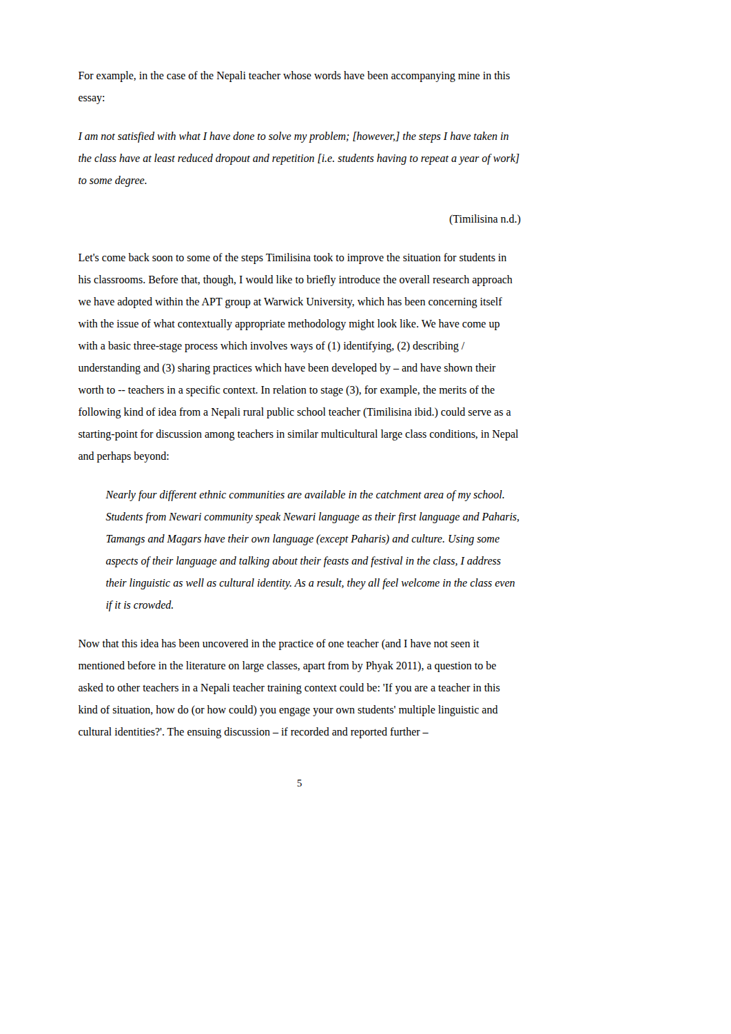For example, in the case of the Nepali teacher whose words have been accompanying mine in this essay:
I am not satisfied with what I have done to solve my problem; [however,] the steps I have taken in the class have at least reduced dropout and repetition [i.e. students having to repeat a year of work] to some degree.
(Timilisina n.d.)
Let's come back soon to some of the steps Timilisina took to improve the situation for students in his classrooms. Before that, though, I would like to briefly introduce the overall research approach we have adopted within the APT group at Warwick University, which has been concerning itself with the issue of what contextually appropriate methodology might look like. We have come up with a basic three-stage process which involves ways of (1) identifying, (2) describing / understanding and (3) sharing practices which have been developed by – and have shown their worth to -- teachers in a specific context. In relation to stage (3), for example, the merits of the following kind of idea from a Nepali rural public school teacher (Timilisina ibid.) could serve as a starting-point for discussion among teachers in similar multicultural large class conditions, in Nepal and perhaps beyond:
Nearly four different ethnic communities are available in the catchment area of my school. Students from Newari community speak Newari language as their first language and Paharis, Tamangs and Magars have their own language (except Paharis) and culture. Using some aspects of their language and talking about their feasts and festival in the class, I address their linguistic as well as cultural identity. As a result, they all feel welcome in the class even if it is crowded.
Now that this idea has been uncovered in the practice of one teacher (and I have not seen it mentioned before in the literature on large classes, apart from by Phyak 2011), a question to be asked to other teachers in a Nepali teacher training context could be: 'If you are a teacher in this kind of situation, how do (or how could) you engage your own students' multiple linguistic and cultural identities?'. The ensuing discussion – if recorded and reported further –
5